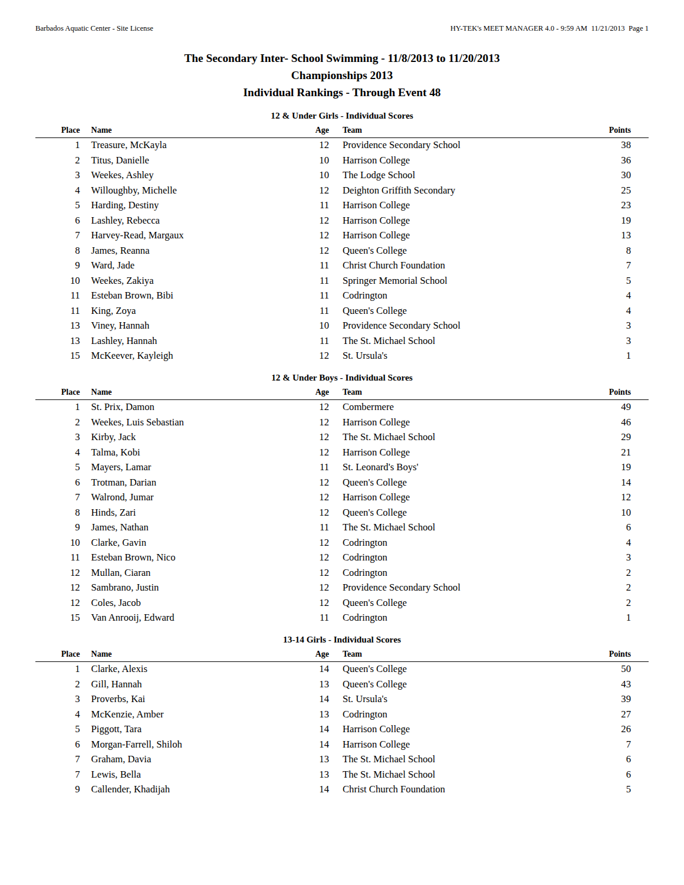Barbados Aquatic Center - Site License HY-TEK's MEET MANAGER 4.0 - 9:59 AM 11/21/2013 Page 1
The Secondary Inter- School Swimming - 11/8/2013 to 11/20/2013
Championships 2013
Individual Rankings - Through Event 48
12 & Under Girls - Individual Scores
| Place | Name | Age | Team | Points |
| --- | --- | --- | --- | --- |
| 1 | Treasure, McKayla | 12 | Providence Secondary School | 38 |
| 2 | Titus, Danielle | 10 | Harrison College | 36 |
| 3 | Weekes, Ashley | 10 | The Lodge School | 30 |
| 4 | Willoughby, Michelle | 12 | Deighton Griffith Secondary | 25 |
| 5 | Harding, Destiny | 11 | Harrison College | 23 |
| 6 | Lashley, Rebecca | 12 | Harrison College | 19 |
| 7 | Harvey-Read, Margaux | 12 | Harrison College | 13 |
| 8 | James, Reanna | 12 | Queen's College | 8 |
| 9 | Ward, Jade | 11 | Christ Church Foundation | 7 |
| 10 | Weekes, Zakiya | 11 | Springer Memorial School | 5 |
| 11 | Esteban Brown, Bibi | 11 | Codrington | 4 |
| 11 | King, Zoya | 11 | Queen's College | 4 |
| 13 | Viney, Hannah | 10 | Providence Secondary School | 3 |
| 13 | Lashley, Hannah | 11 | The St. Michael School | 3 |
| 15 | McKeever, Kayleigh | 12 | St. Ursula's | 1 |
12 & Under Boys - Individual Scores
| Place | Name | Age | Team | Points |
| --- | --- | --- | --- | --- |
| 1 | St. Prix, Damon | 12 | Combermere | 49 |
| 2 | Weekes, Luis Sebastian | 12 | Harrison College | 46 |
| 3 | Kirby, Jack | 12 | The St. Michael School | 29 |
| 4 | Talma, Kobi | 12 | Harrison College | 21 |
| 5 | Mayers, Lamar | 11 | St. Leonard's Boys' | 19 |
| 6 | Trotman, Darian | 12 | Queen's College | 14 |
| 7 | Walrond, Jumar | 12 | Harrison College | 12 |
| 8 | Hinds, Zari | 12 | Queen's College | 10 |
| 9 | James, Nathan | 11 | The St. Michael School | 6 |
| 10 | Clarke, Gavin | 12 | Codrington | 4 |
| 11 | Esteban Brown, Nico | 12 | Codrington | 3 |
| 12 | Mullan, Ciaran | 12 | Codrington | 2 |
| 12 | Sambrano, Justin | 12 | Providence Secondary School | 2 |
| 12 | Coles, Jacob | 12 | Queen's College | 2 |
| 15 | Van Anrooij, Edward | 11 | Codrington | 1 |
13-14 Girls - Individual Scores
| Place | Name | Age | Team | Points |
| --- | --- | --- | --- | --- |
| 1 | Clarke, Alexis | 14 | Queen's College | 50 |
| 2 | Gill, Hannah | 13 | Queen's College | 43 |
| 3 | Proverbs, Kai | 14 | St. Ursula's | 39 |
| 4 | McKenzie, Amber | 13 | Codrington | 27 |
| 5 | Piggott, Tara | 14 | Harrison College | 26 |
| 6 | Morgan-Farrell, Shiloh | 14 | Harrison College | 7 |
| 7 | Graham, Davia | 13 | The St. Michael School | 6 |
| 7 | Lewis, Bella | 13 | The St. Michael School | 6 |
| 9 | Callender, Khadijah | 14 | Christ Church Foundation | 5 |